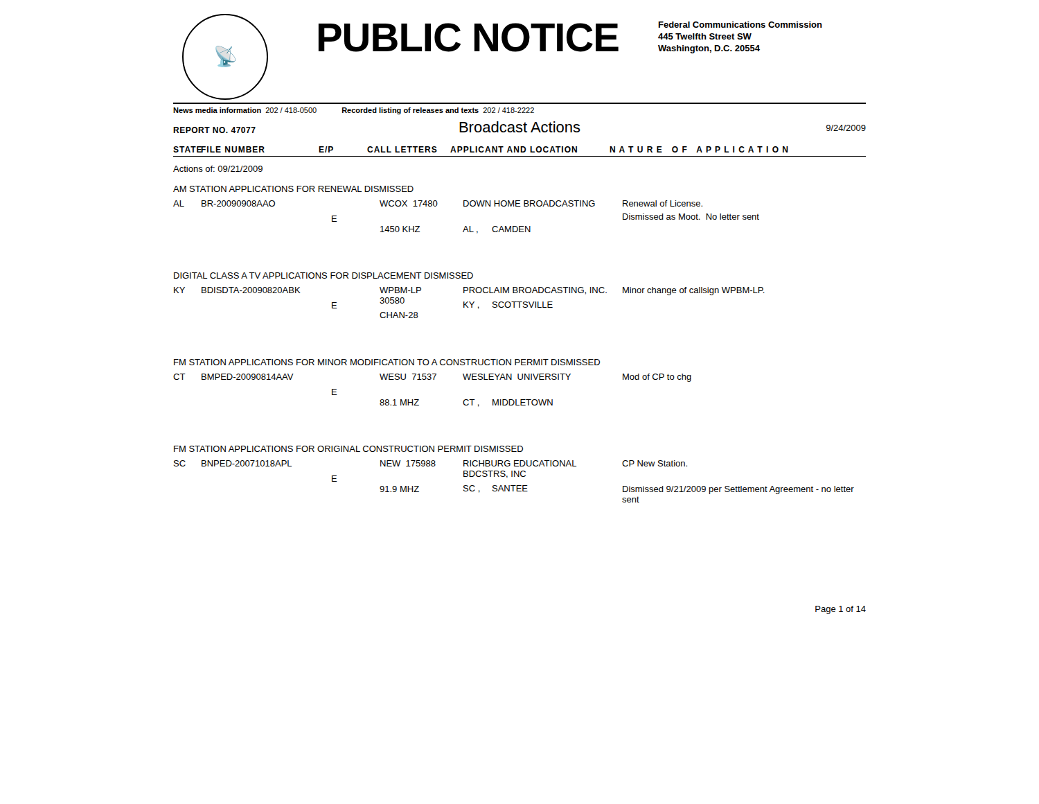F E D E R A L C O M M I S S I O N
📡
PUBLIC NOTICE
Federal Communications Commission
445 Twelfth Street SW
Washington, D.C. 20554
News media information 202 / 418-0500 Recorded listing of releases and texts 202 / 418-2222
REPORT NO. 47077
Broadcast Actions
9/24/2009
STATE
FILE NUMBER
E/P
CALL LETTERS
APPLICANT AND LOCATION
N A T U R E O F A P P L I C A T I O N
Actions of: 09/21/2009
AM STATION APPLICATIONS FOR RENEWAL DISMISSED
AL
BR-20090908AAO
E
WCOX 17480
1450 KHZ
DOWN HOME BROADCASTING
AL , CAMDEN
Renewal of License.
Dismissed as Moot. No letter sent
DIGITAL CLASS A TV APPLICATIONS FOR DISPLACEMENT DISMISSED
KY
BDISDTA-20090820ABK
E
WPBM-LP
30580
CHAN-28
PROCLAIM BROADCASTING, INC.
KY , SCOTTSVILLE
Minor change of callsign WPBM-LP.
FM STATION APPLICATIONS FOR MINOR MODIFICATION TO A CONSTRUCTION PERMIT DISMISSED
CT
BMPED-20090814AAV
E
WESU 71537
88.1 MHZ
WESLEYAN UNIVERSITY
CT , MIDDLETOWN
Mod of CP to chg
FM STATION APPLICATIONS FOR ORIGINAL CONSTRUCTION PERMIT DISMISSED
SC
BNPED-20071018APL
E
NEW 175988
91.9 MHZ
RICHBURG EDUCATIONAL
BDCSTRS, INC
SC , SANTEE
CP New Station.
Dismissed 9/21/2009 per Settlement Agreement - no letter sent
Page 1 of 14